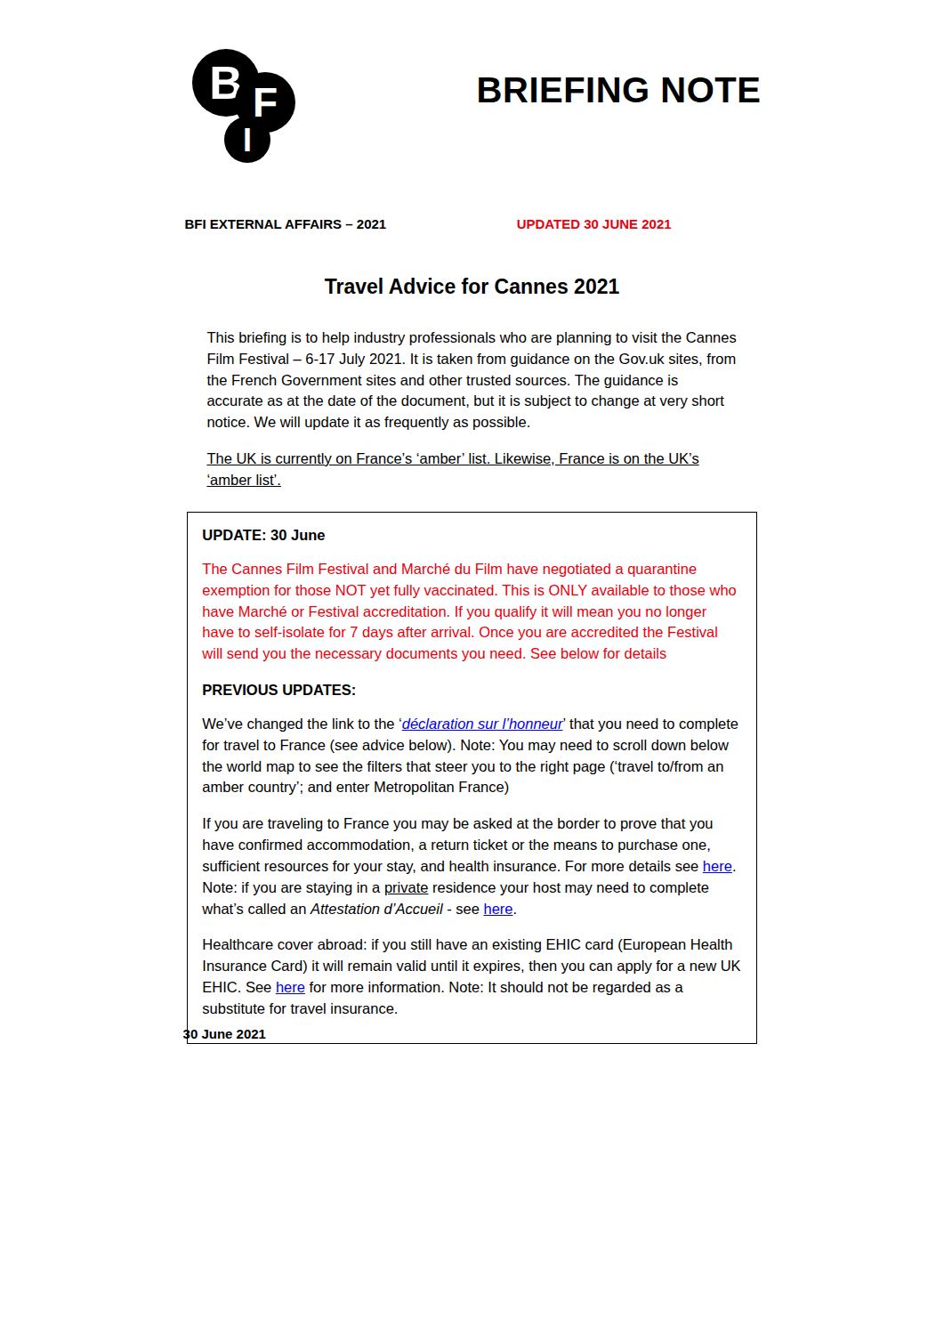B F I
BRIEFING NOTE
BFI EXTERNAL AFFAIRS – 2021
UPDATED 30 JUNE 2021
Travel Advice for Cannes 2021
This briefing is to help industry professionals who are planning to visit the Cannes Film Festival – 6-17 July 2021. It is taken from guidance on the Gov.uk sites, from the French Government sites and other trusted sources. The guidance is accurate as at the date of the document, but it is subject to change at very short notice. We will update it as frequently as possible.
The UK is currently on France’s ‘amber’ list. Likewise, France is on the UK’s ‘amber list’.
UPDATE: 30 June
The Cannes Film Festival and Marché du Film have negotiated a quarantine exemption for those NOT yet fully vaccinated. This is ONLY available to those who have Marché or Festival accreditation. If you qualify it will mean you no longer have to self-isolate for 7 days after arrival. Once you are accredited the Festival will send you the necessary documents you need. See below for details
PREVIOUS UPDATES:
We’ve changed the link to the ‘déclaration sur l’honneur’ that you need to complete for travel to France (see advice below). Note: You may need to scroll down below the world map to see the filters that steer you to the right page (‘travel to/from an amber country’; and enter Metropolitan France)
If you are traveling to France you may be asked at the border to prove that you have confirmed accommodation, a return ticket or the means to purchase one, sufficient resources for your stay, and health insurance. For more details see here. Note: if you are staying in a private residence your host may need to complete what’s called an Attestation d’Accueil - see here.
Healthcare cover abroad: if you still have an existing EHIC card (European Health Insurance Card) it will remain valid until it expires, then you can apply for a new UK EHIC. See here for more information. Note: It should not be regarded as a substitute for travel insurance.
30 June 2021